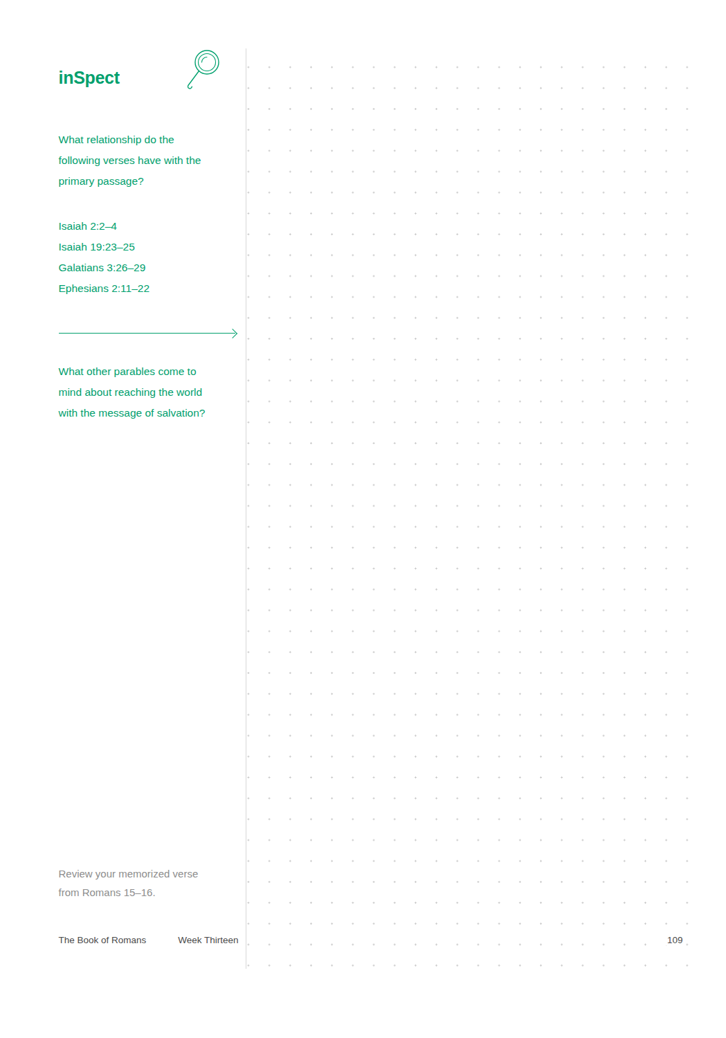in Spect
What relationship do the following verses have with the primary passage?
Isaiah 2:2–4
Isaiah 19:23–25
Galatians 3:26–29
Ephesians 2:11–22
What other parables come to mind about reaching the world with the message of salvation?
Review your memorized verse from Romans 15–16.
The Book of Romans Week Thirteen
109